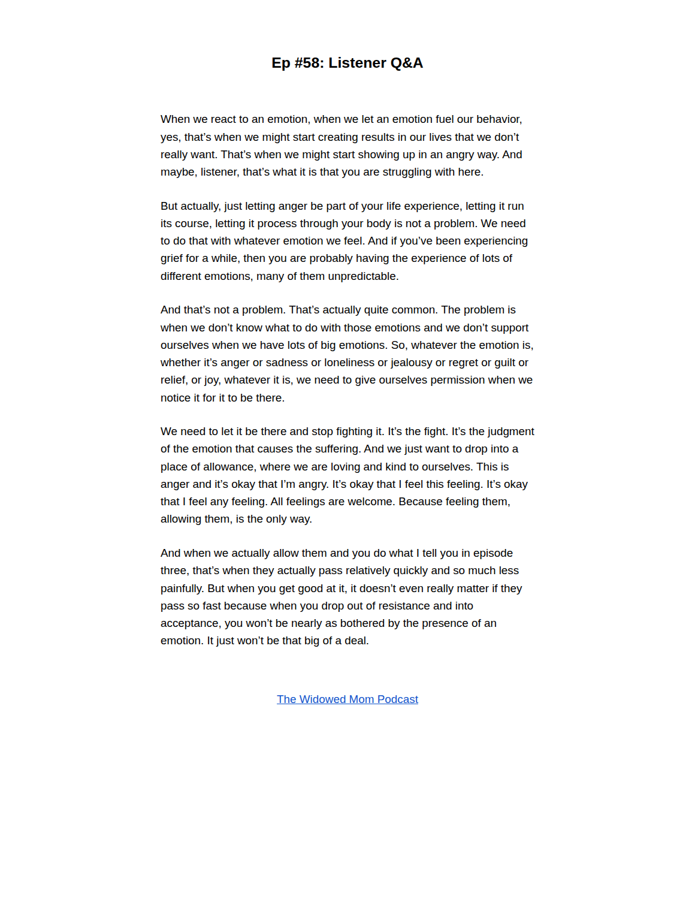Ep #58: Listener Q&A
When we react to an emotion, when we let an emotion fuel our behavior, yes, that’s when we might start creating results in our lives that we don’t really want. That’s when we might start showing up in an angry way. And maybe, listener, that’s what it is that you are struggling with here.
But actually, just letting anger be part of your life experience, letting it run its course, letting it process through your body is not a problem. We need to do that with whatever emotion we feel. And if you’ve been experiencing grief for a while, then you are probably having the experience of lots of different emotions, many of them unpredictable.
And that’s not a problem. That’s actually quite common. The problem is when we don’t know what to do with those emotions and we don’t support ourselves when we have lots of big emotions. So, whatever the emotion is, whether it’s anger or sadness or loneliness or jealousy or regret or guilt or relief, or joy, whatever it is, we need to give ourselves permission when we notice it for it to be there.
We need to let it be there and stop fighting it. It’s the fight. It’s the judgment of the emotion that causes the suffering. And we just want to drop into a place of allowance, where we are loving and kind to ourselves. This is anger and it’s okay that I’m angry. It’s okay that I feel this feeling. It’s okay that I feel any feeling. All feelings are welcome. Because feeling them, allowing them, is the only way.
And when we actually allow them and you do what I tell you in episode three, that’s when they actually pass relatively quickly and so much less painfully. But when you get good at it, it doesn’t even really matter if they pass so fast because when you drop out of resistance and into acceptance, you won’t be nearly as bothered by the presence of an emotion. It just won’t be that big of a deal.
The Widowed Mom Podcast